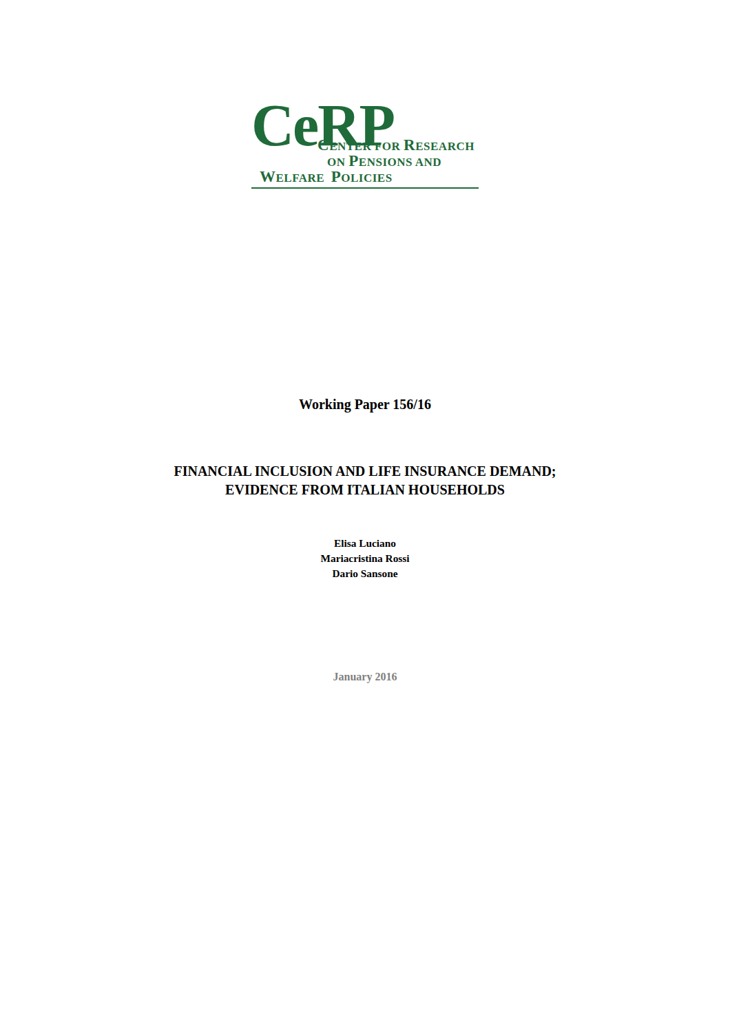CeRP
CENTER FOR RESEARCH ON PENSIONS AND WELFARE POLICIES
Working Paper 156/16
FINANCIAL INCLUSION AND LIFE INSURANCE DEMAND;
EVIDENCE FROM ITALIAN HOUSEHOLDS
Elisa Luciano
Mariacristina Rossi
Dario Sansone
January 2016